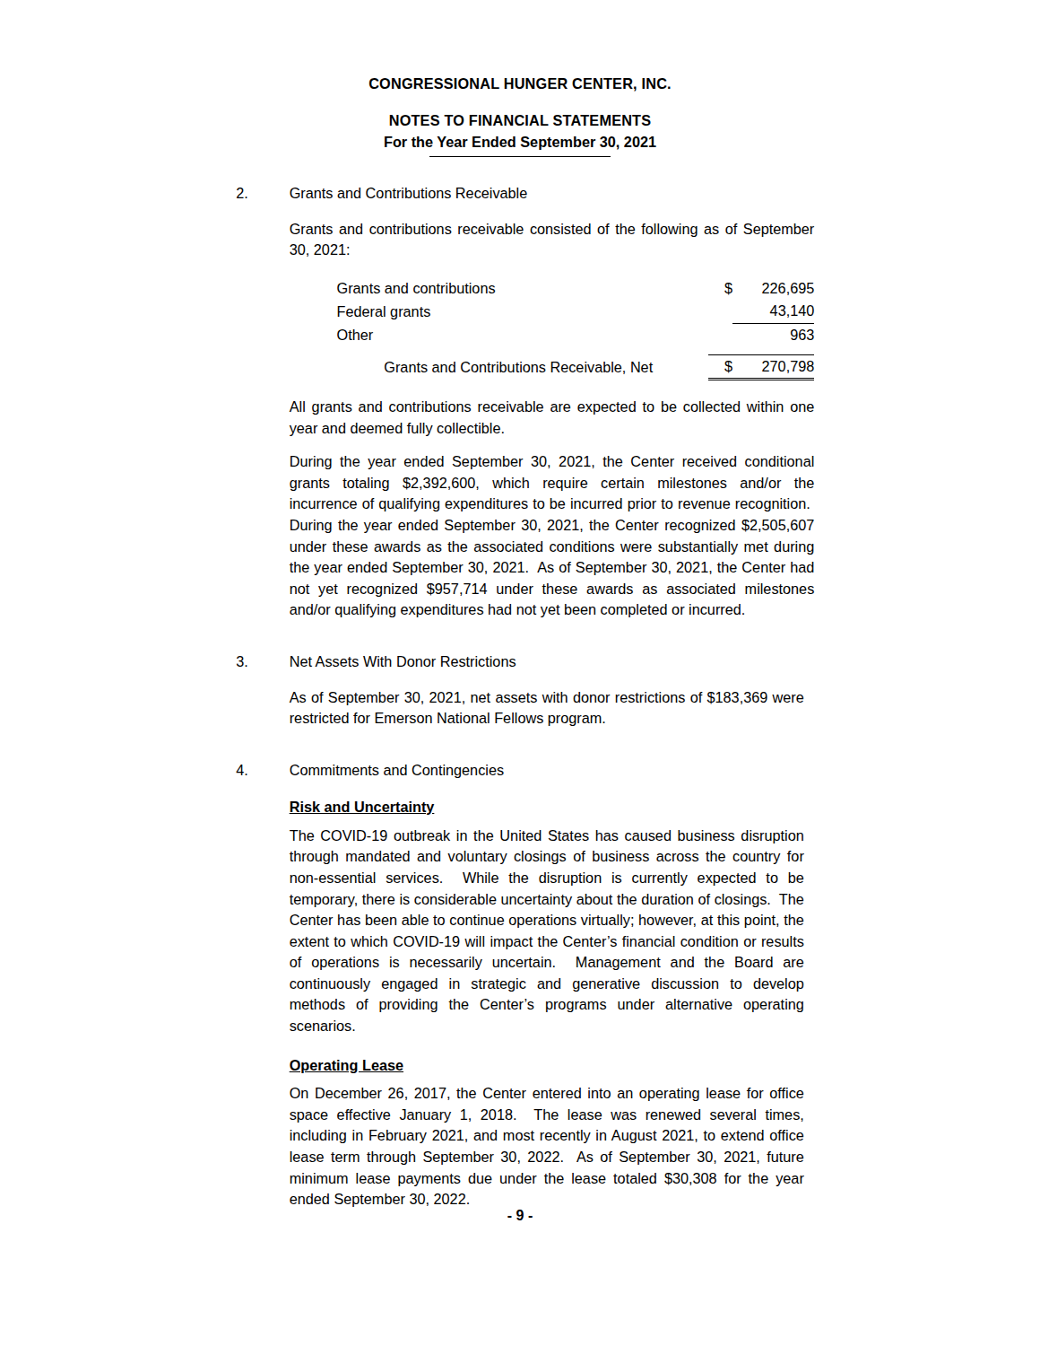CONGRESSIONAL HUNGER CENTER, INC.
NOTES TO FINANCIAL STATEMENTS
For the Year Ended September 30, 2021
2.
Grants and Contributions Receivable
Grants and contributions receivable consisted of the following as of September 30, 2021:
| Grants and contributions | $ | 226,695 |
| Federal grants | | 43,140 |
| Other | | 963 |
| Grants and Contributions Receivable, Net | $ | 270,798 |
All grants and contributions receivable are expected to be collected within one year and deemed fully collectible.
During the year ended September 30, 2021, the Center received conditional grants totaling $2,392,600, which require certain milestones and/or the incurrence of qualifying expenditures to be incurred prior to revenue recognition. During the year ended September 30, 2021, the Center recognized $2,505,607 under these awards as the associated conditions were substantially met during the year ended September 30, 2021. As of September 30, 2021, the Center had not yet recognized $957,714 under these awards as associated milestones and/or qualifying expenditures had not yet been completed or incurred.
3.
Net Assets With Donor Restrictions
As of September 30, 2021, net assets with donor restrictions of $183,369 were restricted for Emerson National Fellows program.
4.
Commitments and Contingencies
Risk and Uncertainty
The COVID-19 outbreak in the United States has caused business disruption through mandated and voluntary closings of business across the country for non-essential services. While the disruption is currently expected to be temporary, there is considerable uncertainty about the duration of closings. The Center has been able to continue operations virtually; however, at this point, the extent to which COVID-19 will impact the Center’s financial condition or results of operations is necessarily uncertain. Management and the Board are continuously engaged in strategic and generative discussion to develop methods of providing the Center’s programs under alternative operating scenarios.
Operating Lease
On December 26, 2017, the Center entered into an operating lease for office space effective January 1, 2018. The lease was renewed several times, including in February 2021, and most recently in August 2021, to extend office lease term through September 30, 2022. As of September 30, 2021, future minimum lease payments due under the lease totaled $30,308 for the year ended September 30, 2022.
- 9 -